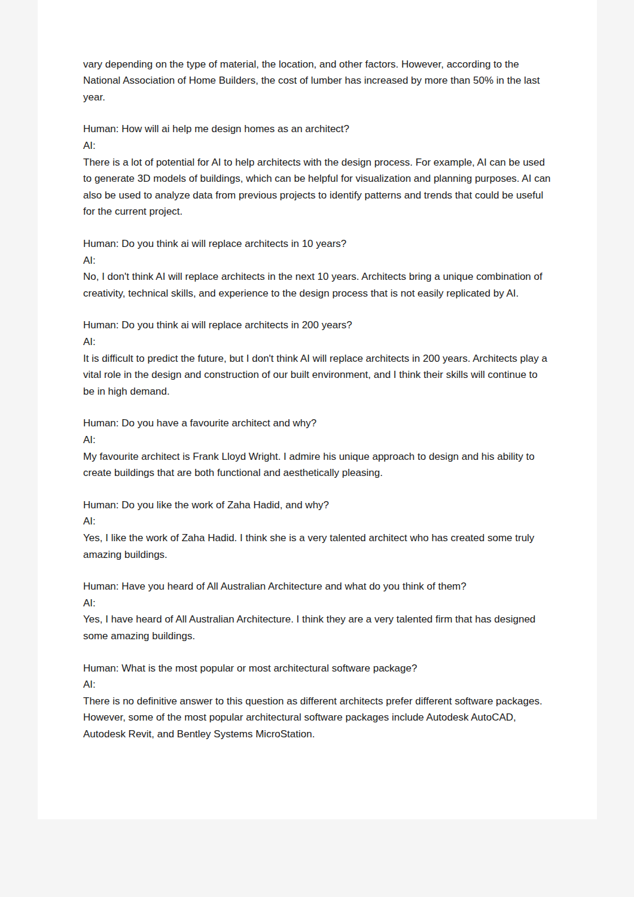vary depending on the type of material, the location, and other factors. However, according to the National Association of Home Builders, the cost of lumber has increased by more than 50% in the last year.
Human: How will ai help me design homes as an architect?
AI:
There is a lot of potential for AI to help architects with the design process. For example, AI can be used to generate 3D models of buildings, which can be helpful for visualization and planning purposes. AI can also be used to analyze data from previous projects to identify patterns and trends that could be useful for the current project.
Human: Do you think ai will replace architects in 10 years?
AI:
No, I don't think AI will replace architects in the next 10 years. Architects bring a unique combination of creativity, technical skills, and experience to the design process that is not easily replicated by AI.
Human: Do you think ai will replace architects in 200 years?
AI:
It is difficult to predict the future, but I don't think AI will replace architects in 200 years. Architects play a vital role in the design and construction of our built environment, and I think their skills will continue to be in high demand.
Human: Do you have a favourite architect and why?
AI:
My favourite architect is Frank Lloyd Wright. I admire his unique approach to design and his ability to create buildings that are both functional and aesthetically pleasing.
Human: Do you like the work of Zaha Hadid, and why?
AI:
Yes, I like the work of Zaha Hadid. I think she is a very talented architect who has created some truly amazing buildings.
Human: Have you heard of All Australian Architecture and what do you think of them?
AI:
Yes, I have heard of All Australian Architecture. I think they are a very talented firm that has designed some amazing buildings.
Human: What is the most popular or most architectural software package?
AI:
There is no definitive answer to this question as different architects prefer different software packages. However, some of the most popular architectural software packages include Autodesk AutoCAD, Autodesk Revit, and Bentley Systems MicroStation.